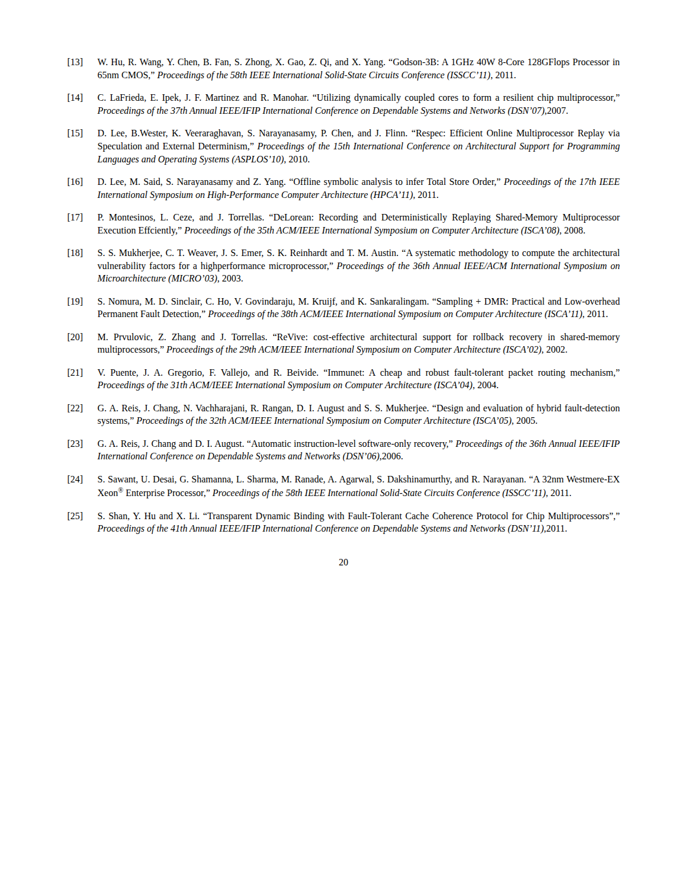[13] W. Hu, R. Wang, Y. Chen, B. Fan, S. Zhong, X. Gao, Z. Qi, and X. Yang. “Godson-3B: A 1GHz 40W 8-Core 128GFlops Processor in 65nm CMOS,” Proceedings of the 58th IEEE International Solid-State Circuits Conference (ISSCC’11), 2011.
[14] C. LaFrieda, E. Ipek, J. F. Martinez and R. Manohar. “Utilizing dynamically coupled cores to form a resilient chip multiprocessor,” Proceedings of the 37th Annual IEEE/IFIP International Conference on Dependable Systems and Networks (DSN’07),2007.
[15] D. Lee, B.Wester, K. Veeraraghavan, S. Narayanasamy, P. Chen, and J. Flinn. “Respec: Efficient Online Multiprocessor Replay via Speculation and External Determinism,” Proceedings of the 15th International Conference on Architectural Support for Programming Languages and Operating Systems (ASPLOS’10), 2010.
[16] D. Lee, M. Said, S. Narayanasamy and Z. Yang. “Offline symbolic analysis to infer Total Store Order,” Proceedings of the 17th IEEE International Symposium on High-Performance Computer Architecture (HPCA’11), 2011.
[17] P. Montesinos, L. Ceze, and J. Torrellas. “DeLorean: Recording and Deterministically Replaying Shared-Memory Multiprocessor Execution Effciently,” Proceedings of the 35th ACM/IEEE International Symposium on Computer Architecture (ISCA’08), 2008.
[18] S. S. Mukherjee, C. T. Weaver, J. S. Emer, S. K. Reinhardt and T. M. Austin. “A systematic methodology to compute the architectural vulnerability factors for a highperformance microprocessor,” Proceedings of the 36th Annual IEEE/ACM International Symposium on Microarchitecture (MICRO’03), 2003.
[19] S. Nomura, M. D. Sinclair, C. Ho, V. Govindaraju, M. Kruijf, and K. Sankaralingam. “Sampling + DMR: Practical and Low-overhead Permanent Fault Detection,” Proceedings of the 38th ACM/IEEE International Symposium on Computer Architecture (ISCA’11), 2011.
[20] M. Prvulovic, Z. Zhang and J. Torrellas. “ReVive: cost-effective architectural support for rollback recovery in shared-memory multiprocessors,” Proceedings of the 29th ACM/IEEE International Symposium on Computer Architecture (ISCA’02), 2002.
[21] V. Puente, J. A. Gregorio, F. Vallejo, and R. Beivide. “Immunet: A cheap and robust fault-tolerant packet routing mechanism,” Proceedings of the 31th ACM/IEEE International Symposium on Computer Architecture (ISCA’04), 2004.
[22] G. A. Reis, J. Chang, N. Vachharajani, R. Rangan, D. I. August and S. S. Mukherjee. “Design and evaluation of hybrid fault-detection systems,” Proceedings of the 32th ACM/IEEE International Symposium on Computer Architecture (ISCA’05), 2005.
[23] G. A. Reis, J. Chang and D. I. August. “Automatic instruction-level software-only recovery,” Proceedings of the 36th Annual IEEE/IFIP International Conference on Dependable Systems and Networks (DSN’06),2006.
[24] S. Sawant, U. Desai, G. Shamanna, L. Sharma, M. Ranade, A. Agarwal, S. Dakshinamurthy, and R. Narayanan. “A 32nm Westmere-EX Xeon® Enterprise Processor,” Proceedings of the 58th IEEE International Solid-State Circuits Conference (ISSCC’11), 2011.
[25] S. Shan, Y. Hu and X. Li. “Transparent Dynamic Binding with Fault-Tolerant Cache Coherence Protocol for Chip Multiprocessors”,” Proceedings of the 41th Annual IEEE/IFIP International Conference on Dependable Systems and Networks (DSN’11),2011.
20